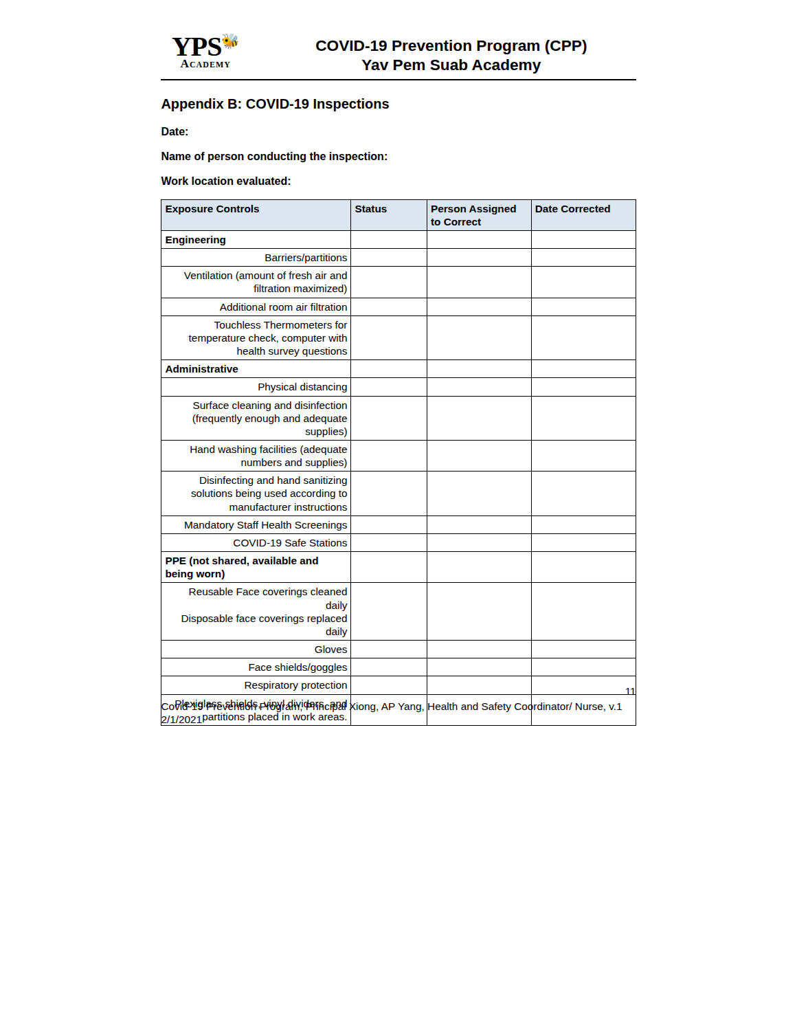YPS🐝
Academy
COVID-19 Prevention Program (CPP)
Yav Pem Suab Academy
Appendix B: COVID-19 Inspections
Date:
Name of person conducting the inspection:
Work location evaluated:
| Exposure Controls | Status | Person Assigned to Correct | Date Corrected |
| --- | --- | --- | --- |
| Engineering | | | |
| Barriers/partitions | | | |
| Ventilation (amount of fresh air and filtration maximized) | | | |
| Additional room air filtration | | | |
| Touchless Thermometers for temperature check, computer with health survey questions | | | |
| Administrative | | | |
| Physical distancing | | | |
| Surface cleaning and disinfection (frequently enough and adequate supplies) | | | |
| Hand washing facilities (adequate numbers and supplies) | | | |
| Disinfecting and hand sanitizing solutions being used according to manufacturer instructions | | | |
| Mandatory Staff Health Screenings | | | |
| COVID-19 Safe Stations | | | |
| PPE (not shared, available and being worn) | | | |
| Reusable Face coverings cleaned daily Disposable face coverings replaced daily | | | |
| Gloves | | | |
| Face shields/goggles | | | |
| Respiratory protection | | | |
| Plexiglass shields, vinyl dividers, and partitions placed in work areas. | | | |
11
Covid-19 Prevention Program, Principal Xiong, AP Yang, Health and Safety Coordinator/ Nurse, v.1 2/1/2021